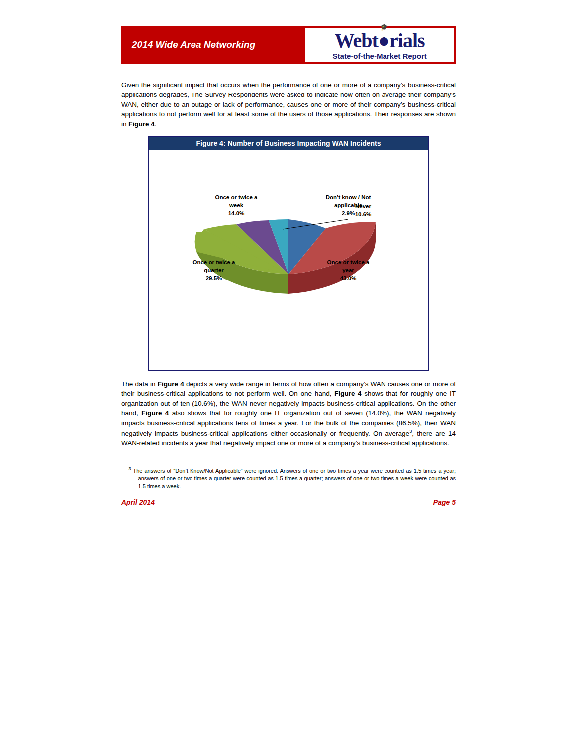2014 Wide Area Networking
Webt🎓●rials
State-of-the-Market Report
Given the significant impact that occurs when the performance of one or more of a company’s business-critical applications degrades, The Survey Respondents were asked to indicate how often on average their company’s WAN, either due to an outage or lack of performance, causes one or more of their company’s business-critical applications to not perform well for at least some of the users of those applications. Their responses are shown in Figure 4.
Figure 4: Number of Business Impacting WAN Incidents
Don’t know / Not applicable 2.9% Never 10.6% Once or twice a week 14.0% Once or twice a quarter 29.5% Once or twice a year 43.0%
The data in Figure 4 depicts a very wide range in terms of how often a company’s WAN causes one or more of their business-critical applications to not perform well. On one hand, Figure 4 shows that for roughly one IT organization out of ten (10.6%), the WAN never negatively impacts business-critical applications. On the other hand, Figure 4 also shows that for roughly one IT organization out of seven (14.0%), the WAN negatively impacts business-critical applications tens of times a year. For the bulk of the companies (86.5%), their WAN negatively impacts business-critical applications either occasionally or frequently. On average3, there are 14 WAN-related incidents a year that negatively impact one or more of a company’s business-critical applications.
3 The answers of “Don’t Know/Not Applicable” were ignored. Answers of one or two times a year were counted as 1.5 times a year; answers of one or two times a quarter were counted as 1.5 times a quarter; answers of one or two times a week were counted as 1.5 times a week.
April 2014 Page 5